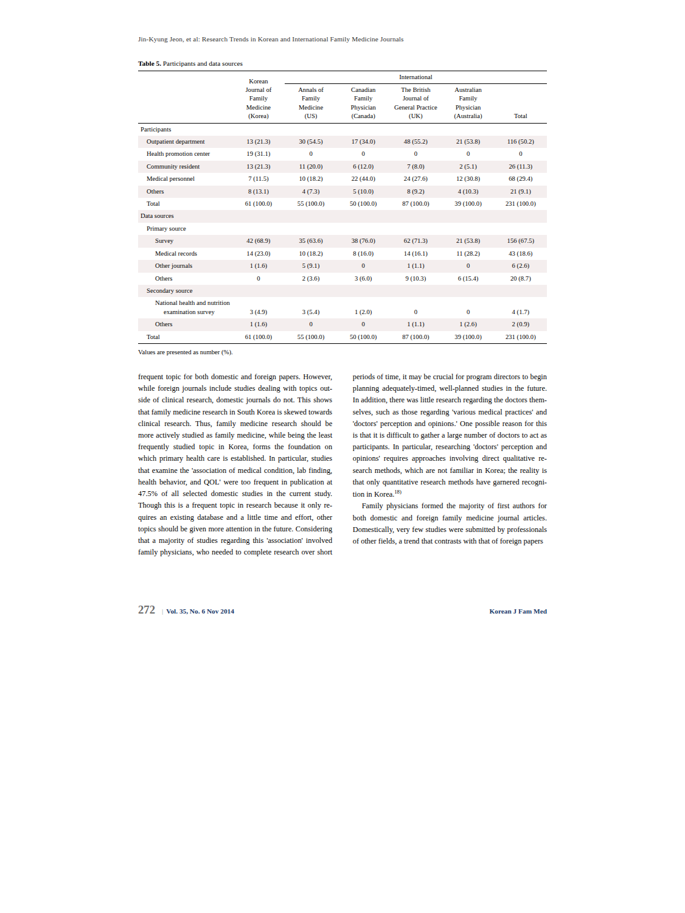Jin-Kyung Jeon, et al: Research Trends in Korean and International Family Medicine Journals
Table 5. Participants and data sources
| | Korean Journal of Family Medicine (Korea) | International |
| --- | --- | --- |
| Annals of Family Medicine (US) | Canadian Family Physician (Canada) | The British Journal of General Practice (UK) | Australian Family Physician (Australia) | Total |
| Participants | | | | | | |
| Outpatient department | 13 (21.3) | 30 (54.5) | 17 (34.0) | 48 (55.2) | 21 (53.8) | 116 (50.2) |
| Health promotion center | 19 (31.1) | 0 | 0 | 0 | 0 | 0 |
| Community resident | 13 (21.3) | 11 (20.0) | 6 (12.0) | 7 (8.0) | 2 (5.1) | 26 (11.3) |
| Medical personnel | 7 (11.5) | 10 (18.2) | 22 (44.0) | 24 (27.6) | 12 (30.8) | 68 (29.4) |
| Others | 8 (13.1) | 4 (7.3) | 5 (10.0) | 8 (9.2) | 4 (10.3) | 21 (9.1) |
| Total | 61 (100.0) | 55 (100.0) | 50 (100.0) | 87 (100.0) | 39 (100.0) | 231 (100.0) |
| Data sources | | | | | | |
| Primary source | | | | | | |
| Survey | 42 (68.9) | 35 (63.6) | 38 (76.0) | 62 (71.3) | 21 (53.8) | 156 (67.5) |
| Medical records | 14 (23.0) | 10 (18.2) | 8 (16.0) | 14 (16.1) | 11 (28.2) | 43 (18.6) |
| Other journals | 1 (1.6) | 5 (9.1) | 0 | 1 (1.1) | 0 | 6 (2.6) |
| Others | 0 | 2 (3.6) | 3 (6.0) | 9 (10.3) | 6 (15.4) | 20 (8.7) |
| Secondary source | | | | | | |
| National health and nutrition examination survey | 3 (4.9) | 3 (5.4) | 1 (2.0) | 0 | 0 | 4 (1.7) |
| Others | 1 (1.6) | 0 | 0 | 1 (1.1) | 1 (2.6) | 2 (0.9) |
| Total | 61 (100.0) | 55 (100.0) | 50 (100.0) | 87 (100.0) | 39 (100.0) | 231 (100.0) |
Values are presented as number (%).
frequent topic for both domestic and foreign papers. However, while foreign journals include studies dealing with topics outside of clinical research, domestic journals do not. This shows that family medicine research in South Korea is skewed towards clinical research. Thus, family medicine research should be more actively studied as family medicine, while being the least frequently studied topic in Korea, forms the foundation on which primary health care is established. In particular, studies that examine the 'association of medical condition, lab finding, health behavior, and QOL' were too frequent in publication at 47.5% of all selected domestic studies in the current study. Though this is a frequent topic in research because it only requires an existing database and a little time and effort, other topics should be given more attention in the future. Considering that a majority of studies regarding this 'association' involved family physicians, who needed to complete research over short periods of time, it may be crucial for program directors to begin planning adequately-timed, well-planned studies in the future. In addition, there was little research regarding the doctors themselves, such as those regarding 'various medical practices' and 'doctors' perception and opinions.' One possible reason for this is that it is difficult to gather a large number of doctors to act as participants. In particular, researching 'doctors' perception and opinions' requires approaches involving direct qualitative research methods, which are not familiar in Korea; the reality is that only quantitative research methods have garnered recognition in Korea.18)
Family physicians formed the majority of first authors for both domestic and foreign family medicine journal articles. Domestically, very few studies were submitted by professionals of other fields, a trend that contrasts with that of foreign papers
272 | Vol. 35, No. 6 Nov 2014
Korean J Fam Med